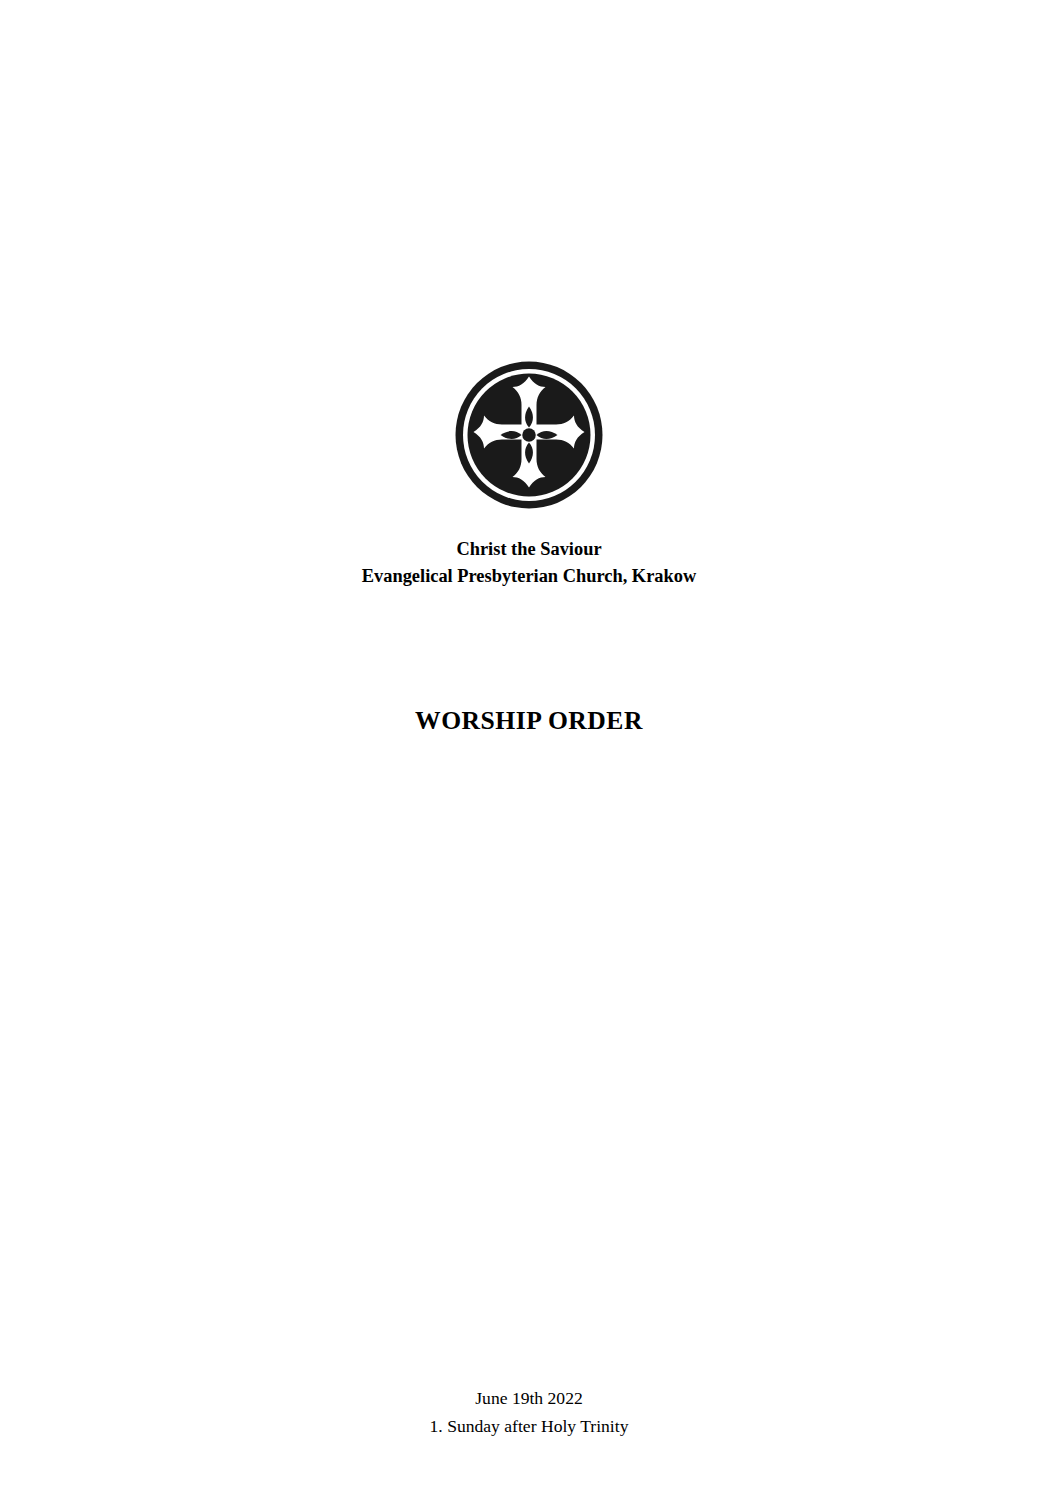Christ the Saviour
Evangelical Presbyterian Church, Krakow
WORSHIP ORDER
June 19th 2022
1. Sunday after Holy Trinity